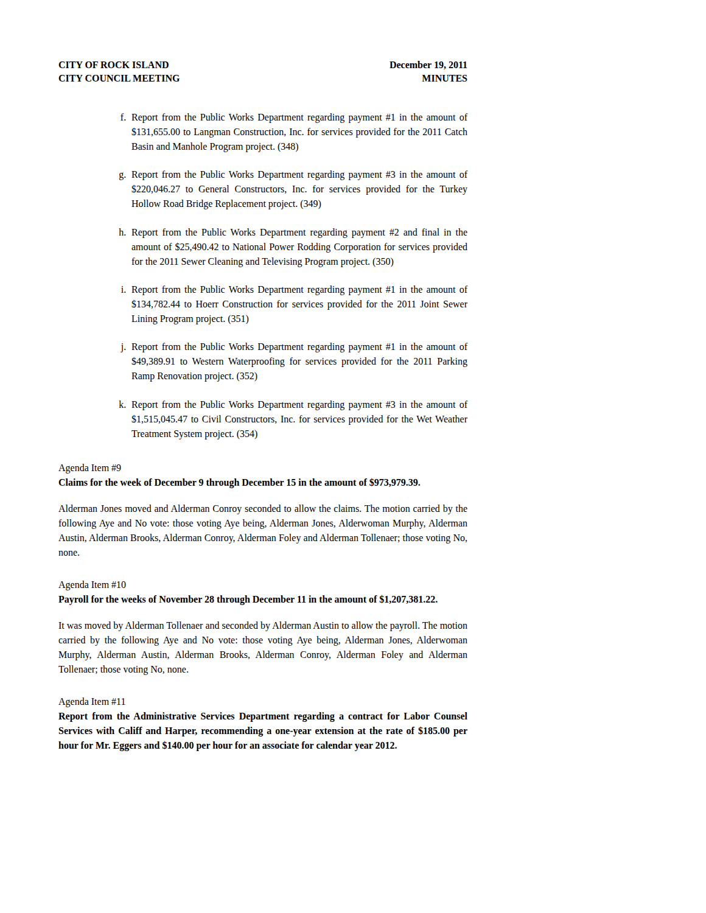CITY OF ROCK ISLAND
CITY COUNCIL MEETING
December 19, 2011
MINUTES
Report from the Public Works Department regarding payment #1 in the amount of $131,655.00 to Langman Construction, Inc. for services provided for the 2011 Catch Basin and Manhole Program project. (348)
Report from the Public Works Department regarding payment #3 in the amount of $220,046.27 to General Constructors, Inc. for services provided for the Turkey Hollow Road Bridge Replacement project. (349)
Report from the Public Works Department regarding payment #2 and final in the amount of $25,490.42 to National Power Rodding Corporation for services provided for the 2011 Sewer Cleaning and Televising Program project. (350)
Report from the Public Works Department regarding payment #1 in the amount of $134,782.44 to Hoerr Construction for services provided for the 2011 Joint Sewer Lining Program project. (351)
Report from the Public Works Department regarding payment #1 in the amount of $49,389.91 to Western Waterproofing for services provided for the 2011 Parking Ramp Renovation project. (352)
Report from the Public Works Department regarding payment #3 in the amount of $1,515,045.47 to Civil Constructors, Inc. for services provided for the Wet Weather Treatment System project. (354)
Agenda Item #9
Claims for the week of December 9 through December 15 in the amount of $973,979.39.
Alderman Jones moved and Alderman Conroy seconded to allow the claims. The motion carried by the following Aye and No vote: those voting Aye being, Alderman Jones, Alderwoman Murphy, Alderman Austin, Alderman Brooks, Alderman Conroy, Alderman Foley and Alderman Tollenaer; those voting No, none.
Agenda Item #10
Payroll for the weeks of November 28 through December 11 in the amount of $1,207,381.22.
It was moved by Alderman Tollenaer and seconded by Alderman Austin to allow the payroll. The motion carried by the following Aye and No vote: those voting Aye being, Alderman Jones, Alderwoman Murphy, Alderman Austin, Alderman Brooks, Alderman Conroy, Alderman Foley and Alderman Tollenaer; those voting No, none.
Agenda Item #11
Report from the Administrative Services Department regarding a contract for Labor Counsel Services with Califf and Harper, recommending a one-year extension at the rate of $185.00 per hour for Mr. Eggers and $140.00 per hour for an associate for calendar year 2012.